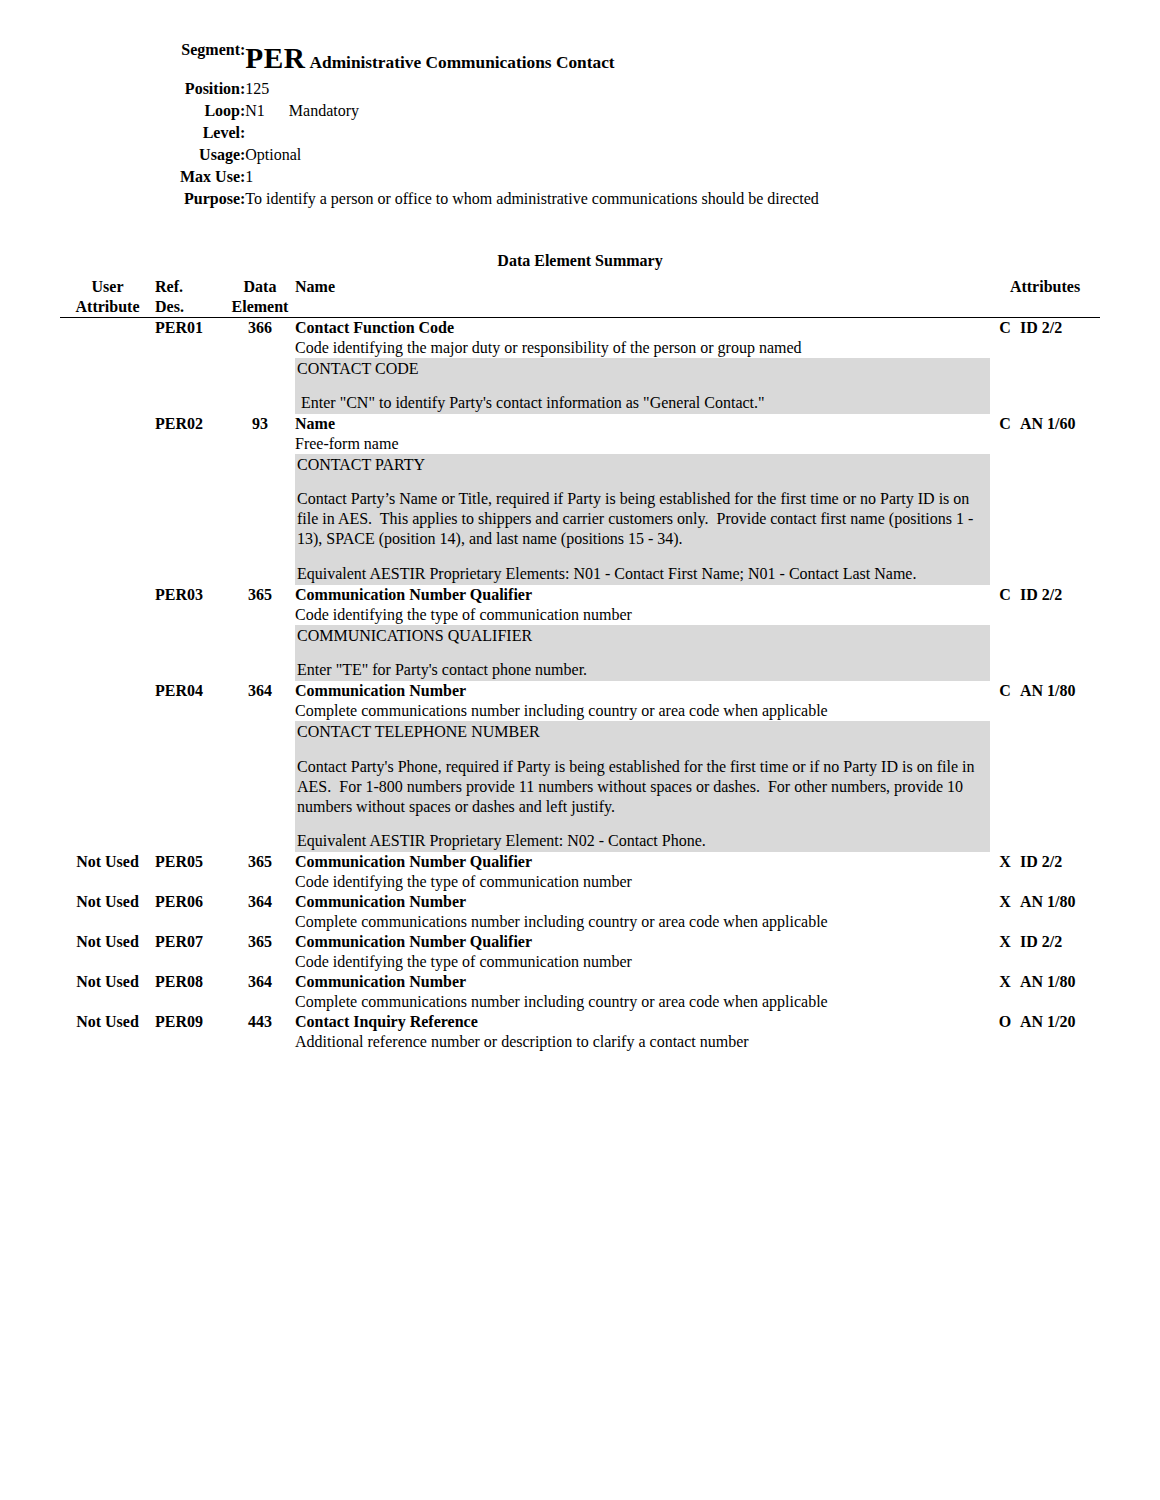| Segment: | PER Administrative Communications Contact |
| Position: | 125 |
| Loop: | N1 Mandatory |
| Level: | |
| Usage: | Optional |
| Max Use: | 1 |
| Purpose: | To identify a person or office to whom administrative communications should be directed |
Data Element Summary
| User Attribute | Ref. Des. | Data Element | Name | Attributes |
| | PER01 | 366 | Contact Function Code | C | ID 2/2 |
| | | | Code identifying the major duty or responsibility of the person or group named | | |
| | | | CONTACT CODE Enter "CN" to identify Party's contact information as "General Contact." | | |
| | PER02 | 93 | Name | C | AN 1/60 |
| | | | Free-form name | | |
| | | | CONTACT PARTY Contact Party’s Name or Title, required if Party is being established for the first time or no Party ID is on file in AES. This applies to shippers and carrier customers only. Provide contact first name (positions 1 - 13), SPACE (position 14), and last name (positions 15 - 34). Equivalent AESTIR Proprietary Elements: N01 - Contact First Name; N01 - Contact Last Name. | | |
| | PER03 | 365 | Communication Number Qualifier | C | ID 2/2 |
| | | | Code identifying the type of communication number | | |
| | | | COMMUNICATIONS QUALIFIER Enter "TE" for Party's contact phone number. | | |
| | PER04 | 364 | Communication Number | C | AN 1/80 |
| | | | Complete communications number including country or area code when applicable | | |
| | | | CONTACT TELEPHONE NUMBER Contact Party's Phone, required if Party is being established for the first time or if no Party ID is on file in AES. For 1-800 numbers provide 11 numbers without spaces or dashes. For other numbers, provide 10 numbers without spaces or dashes and left justify. Equivalent AESTIR Proprietary Element: N02 - Contact Phone. | | |
| Not Used | PER05 | 365 | Communication Number Qualifier | X | ID 2/2 |
| | | | Code identifying the type of communication number | | |
| Not Used | PER06 | 364 | Communication Number | X | AN 1/80 |
| | | | Complete communications number including country or area code when applicable | | |
| Not Used | PER07 | 365 | Communication Number Qualifier | X | ID 2/2 |
| | | | Code identifying the type of communication number | | |
| Not Used | PER08 | 364 | Communication Number | X | AN 1/80 |
| | | | Complete communications number including country or area code when applicable | | |
| Not Used | PER09 | 443 | Contact Inquiry Reference | O | AN 1/20 |
| | | | Additional reference number or description to clarify a contact number | | |